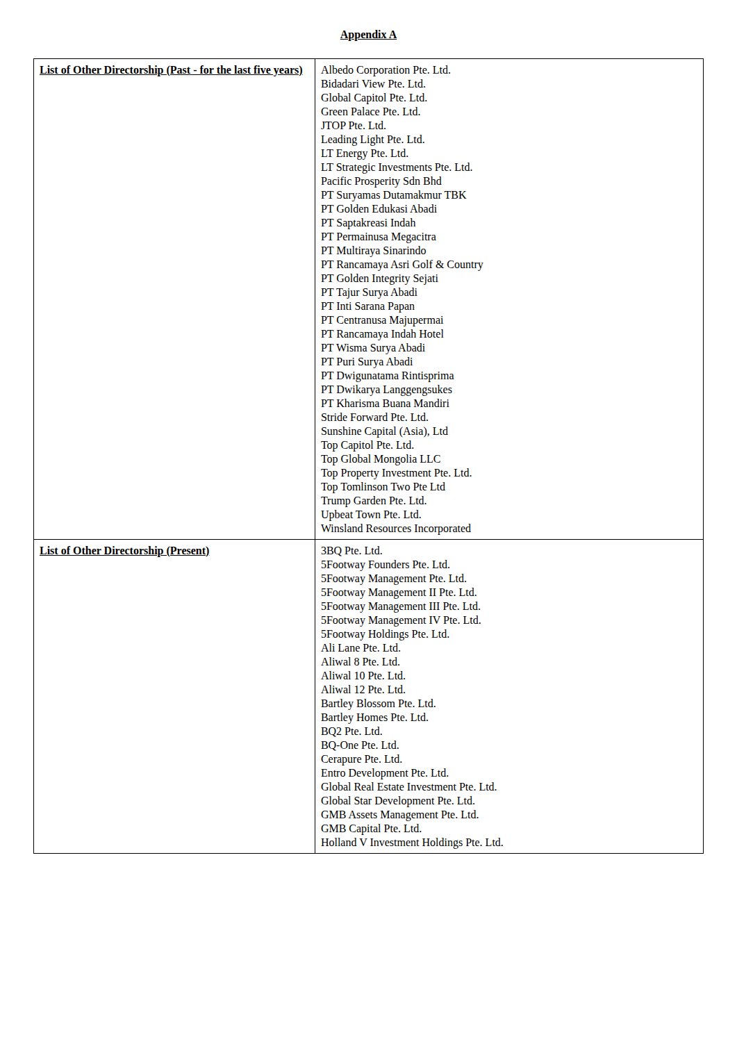Appendix A
| List of Other Directorship (Past - for the last five years) | Albedo Corporation Pte. Ltd. Bidadari View Pte. Ltd. Global Capitol Pte. Ltd. Green Palace Pte. Ltd. JTOP Pte. Ltd. Leading Light Pte. Ltd. LT Energy Pte. Ltd. LT Strategic Investments Pte. Ltd. Pacific Prosperity Sdn Bhd PT Suryamas Dutamakmur TBK PT Golden Edukasi Abadi PT Saptakreasi Indah PT Permainusa Megacitra PT Multiraya Sinarindo PT Rancamaya Asri Golf & Country PT Golden Integrity Sejati PT Tajur Surya Abadi PT Inti Sarana Papan PT Centranusa Majupermai PT Rancamaya Indah Hotel PT Wisma Surya Abadi PT Puri Surya Abadi PT Dwigunatama Rintisprima PT Dwikarya Langgengsukes PT Kharisma Buana Mandiri Stride Forward Pte. Ltd. Sunshine Capital (Asia), Ltd Top Capitol Pte. Ltd. Top Global Mongolia LLC Top Property Investment Pte. Ltd. Top Tomlinson Two Pte Ltd Trump Garden Pte. Ltd. Upbeat Town Pte. Ltd. Winsland Resources Incorporated |
| List of Other Directorship (Present) | 3BQ Pte. Ltd. 5Footway Founders Pte. Ltd. 5Footway Management Pte. Ltd. 5Footway Management II Pte. Ltd. 5Footway Management III Pte. Ltd. 5Footway Management IV Pte. Ltd. 5Footway Holdings Pte. Ltd. Ali Lane Pte. Ltd. Aliwal 8 Pte. Ltd. Aliwal 10 Pte. Ltd. Aliwal 12 Pte. Ltd. Bartley Blossom Pte. Ltd. Bartley Homes Pte. Ltd. BQ2 Pte. Ltd. BQ-One Pte. Ltd. Cerapure Pte. Ltd. Entro Development Pte. Ltd. Global Real Estate Investment Pte. Ltd. Global Star Development Pte. Ltd. GMB Assets Management Pte. Ltd. GMB Capital Pte. Ltd. Holland V Investment Holdings Pte. Ltd. |